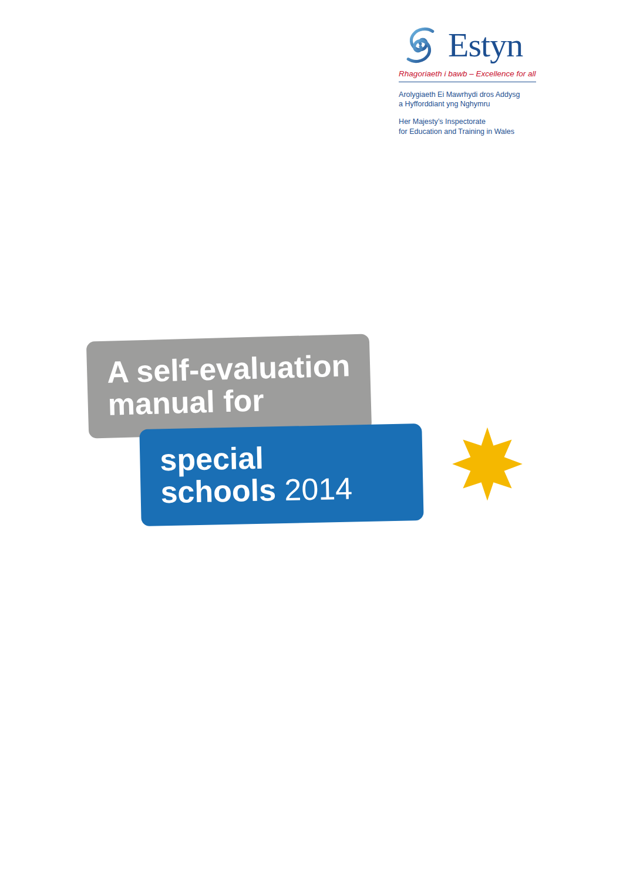Estyn
Rhagoriaeth i bawb – Excellence for all
Arolygiaeth Ei Mawrhydi dros Addysg
a Hyfforddiant yng Nghymru
Her Majesty’s Inspectorate
for Education and Training in Wales
A self-evaluation
manual for
special
schools 2014